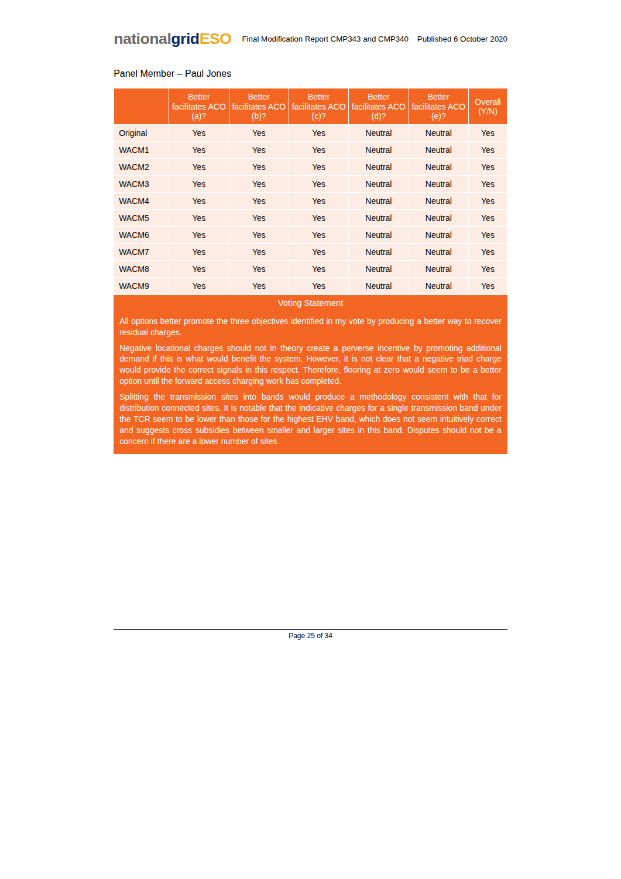national grid ESO
Final Modification Report CMP343 and CMP340 Published 6 October 2020
Panel Member – Paul Jones
| | Better facilitates ACO (a)? | Better facilitates ACO (b)? | Better facilitates ACO (c)? | Better facilitates ACO (d)? | Better facilitates ACO (e)? | Overall (Y/N) |
| --- | --- | --- | --- | --- | --- | --- |
| Original | Yes | Yes | Yes | Neutral | Neutral | Yes |
| WACM1 | Yes | Yes | Yes | Neutral | Neutral | Yes |
| WACM2 | Yes | Yes | Yes | Neutral | Neutral | Yes |
| WACM3 | Yes | Yes | Yes | Neutral | Neutral | Yes |
| WACM4 | Yes | Yes | Yes | Neutral | Neutral | Yes |
| WACM5 | Yes | Yes | Yes | Neutral | Neutral | Yes |
| WACM6 | Yes | Yes | Yes | Neutral | Neutral | Yes |
| WACM7 | Yes | Yes | Yes | Neutral | Neutral | Yes |
| WACM8 | Yes | Yes | Yes | Neutral | Neutral | Yes |
| WACM9 | Yes | Yes | Yes | Neutral | Neutral | Yes |
Voting Statement
All options better promote the three objectives identified in my vote by producing a better way to recover residual charges.
Negative locational charges should not in theory create a perverse incentive by promoting additional demand if this is what would benefit the system. However, it is not clear that a negative triad charge would provide the correct signals in this respect. Therefore, flooring at zero would seem to be a better option until the forward access charging work has completed.
Splitting the transmission sites into bands would produce a methodology consistent with that for distribution connected sites. It is notable that the indicative charges for a single transmission band under the TCR seem to be lower than those for the highest EHV band, which does not seem intuitively correct and suggests cross subsidies between smaller and larger sites in this band. Disputes should not be a concern if there are a lower number of sites.
Page 25 of 34